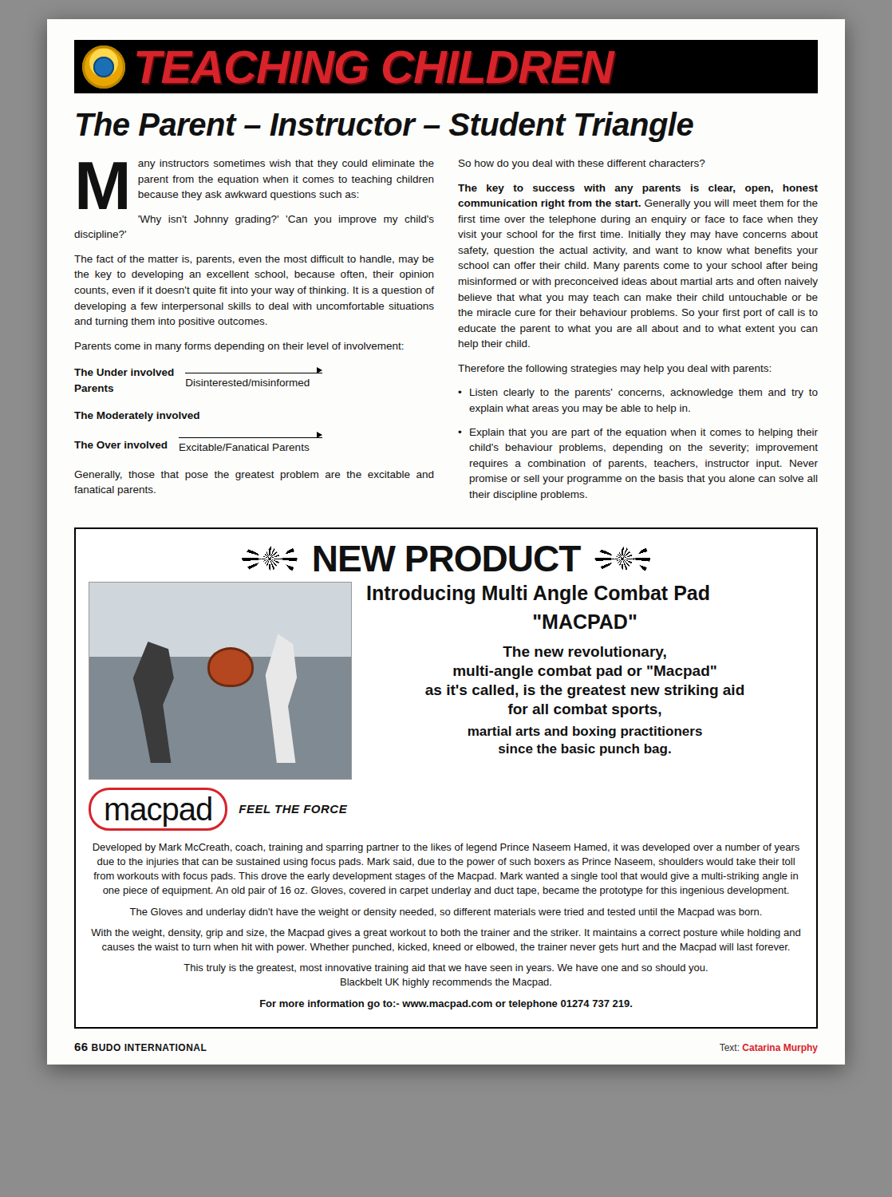TEACHING CHILDREN
The Parent – Instructor – Student Triangle
Many instructors sometimes wish that they could eliminate the parent from the equation when it comes to teaching children because they ask awkward questions such as:
'Why isn't Johnny grading?' 'Can you improve my child's discipline?'
The fact of the matter is, parents, even the most difficult to handle, may be the key to developing an excellent school, because often, their opinion counts, even if it doesn't quite fit into your way of thinking. It is a question of developing a few interpersonal skills to deal with uncomfortable situations and turning them into positive outcomes.
Parents come in many forms depending on their level of involvement:
The Under involved
Parents
Disinterested/misinformed
The Moderately involved
The Over involved
Excitable/Fanatical Parents
Generally, those that pose the greatest problem are the excitable and fanatical parents.
So how do you deal with these different characters?
The key to success with any parents is clear, open, honest communication right from the start. Generally you will meet them for the first time over the telephone during an enquiry or face to face when they visit your school for the first time. Initially they may have concerns about safety, question the actual activity, and want to know what benefits your school can offer their child. Many parents come to your school after being misinformed or with preconceived ideas about martial arts and often naively believe that what you may teach can make their child untouchable or be the miracle cure for their behaviour problems. So your first port of call is to educate the parent to what you are all about and to what extent you can help their child.
Therefore the following strategies may help you deal with parents:
Listen clearly to the parents' concerns, acknowledge them and try to explain what areas you may be able to help in.
Explain that you are part of the equation when it comes to helping their child's behaviour problems, depending on the severity; improvement requires a combination of parents, teachers, instructor input. Never promise or sell your programme on the basis that you alone can solve all their discipline problems.
NEW PRODUCT
Introducing Multi Angle Combat Pad
"MACPAD"
The new revolutionary,
multi-angle combat pad or "Macpad"
as it's called, is the greatest new striking aid
for all combat sports,
martial arts and boxing practitioners
since the basic punch bag.
macpad
FEEL THE FORCE
Developed by Mark McCreath, coach, training and sparring partner to the likes of legend Prince Naseem Hamed, it was developed over a number of years due to the injuries that can be sustained using focus pads. Mark said, due to the power of such boxers as Prince Naseem, shoulders would take their toll from workouts with focus pads. This drove the early development stages of the Macpad. Mark wanted a single tool that would give a multi-striking angle in one piece of equipment. An old pair of 16 oz. Gloves, covered in carpet underlay and duct tape, became the prototype for this ingenious development.
The Gloves and underlay didn't have the weight or density needed, so different materials were tried and tested until the Macpad was born.
With the weight, density, grip and size, the Macpad gives a great workout to both the trainer and the striker. It maintains a correct posture while holding and causes the waist to turn when hit with power. Whether punched, kicked, kneed or elbowed, the trainer never gets hurt and the Macpad will last forever.
This truly is the greatest, most innovative training aid that we have seen in years. We have one and so should you.
Blackbelt UK highly recommends the Macpad.
For more information go to:- www.macpad.com or telephone 01274 737 219.
66 BUDO INTERNATIONAL
Text: Catarina Murphy